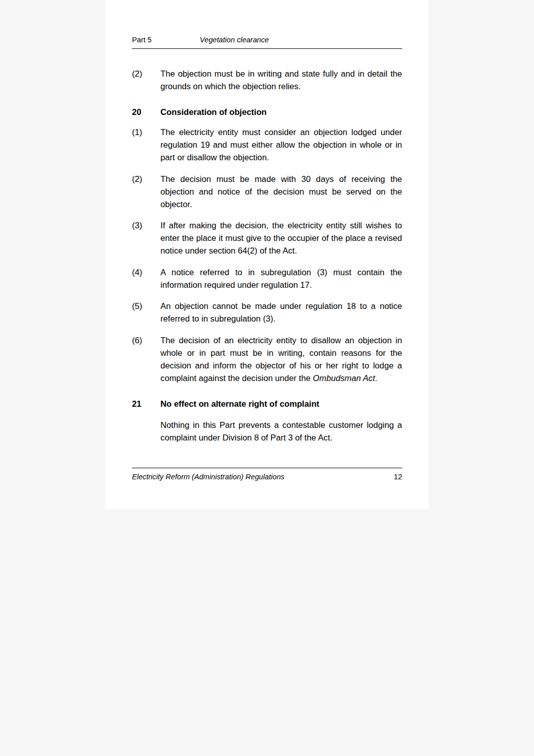Part 5
Vegetation clearance
(2)
The objection must be in writing and state fully and in detail the grounds on which the objection relies.
20 Consideration of objection
(1)
The electricity entity must consider an objection lodged under regulation 19 and must either allow the objection in whole or in part or disallow the objection.
(2)
The decision must be made with 30 days of receiving the objection and notice of the decision must be served on the objector.
(3)
If after making the decision, the electricity entity still wishes to enter the place it must give to the occupier of the place a revised notice under section 64(2) of the Act.
(4)
A notice referred to in subregulation (3) must contain the information required under regulation 17.
(5)
An objection cannot be made under regulation 18 to a notice referred to in subregulation (3).
(6)
The decision of an electricity entity to disallow an objection in whole or in part must be in writing, contain reasons for the decision and inform the objector of his or her right to lodge a complaint against the decision under the Ombudsman Act.
21 No effect on alternate right of complaint
Nothing in this Part prevents a contestable customer lodging a complaint under Division 8 of Part 3 of the Act.
Electricity Reform (Administration) Regulations 12